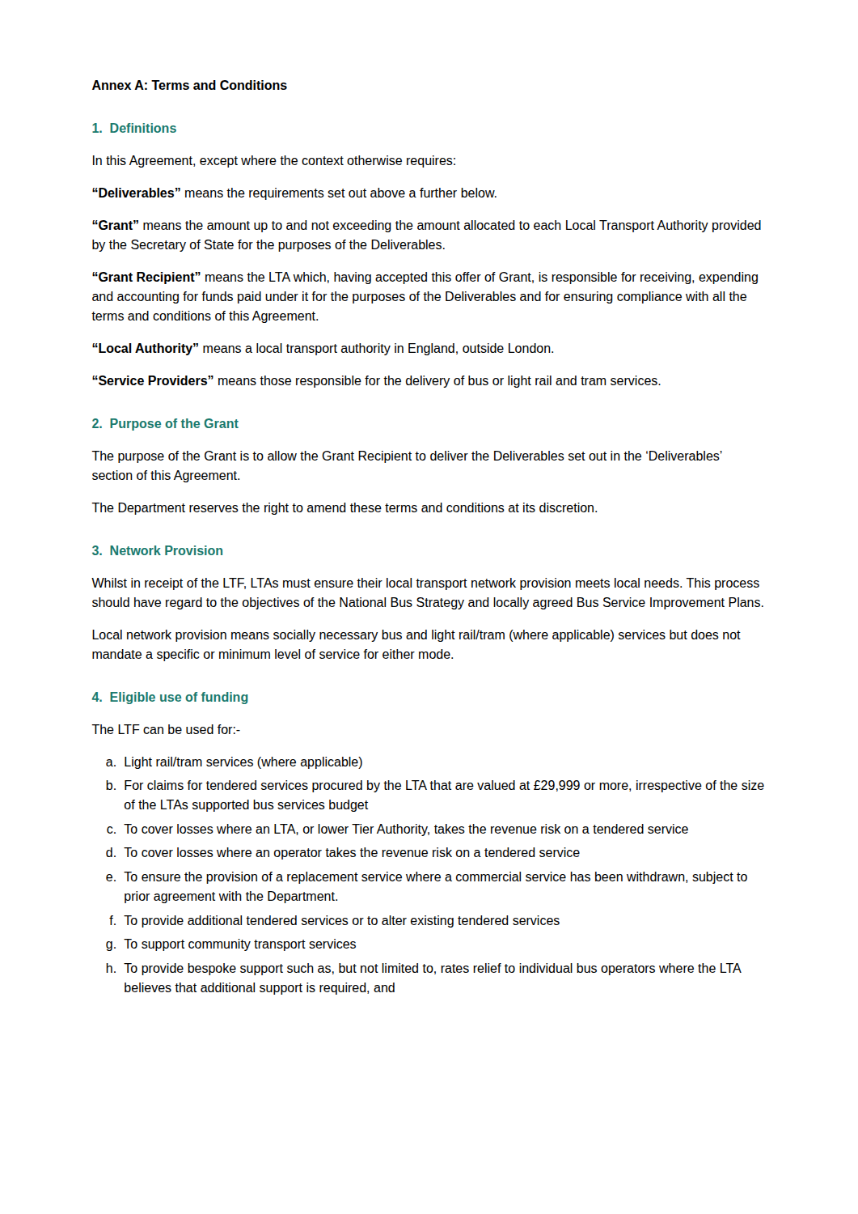Annex A: Terms and Conditions
1. Definitions
In this Agreement, except where the context otherwise requires:
“Deliverables” means the requirements set out above a further below.
“Grant” means the amount up to and not exceeding the amount allocated to each Local Transport Authority provided by the Secretary of State for the purposes of the Deliverables.
“Grant Recipient” means the LTA which, having accepted this offer of Grant, is responsible for receiving, expending and accounting for funds paid under it for the purposes of the Deliverables and for ensuring compliance with all the terms and conditions of this Agreement.
“Local Authority” means a local transport authority in England, outside London.
“Service Providers” means those responsible for the delivery of bus or light rail and tram services.
2. Purpose of the Grant
The purpose of the Grant is to allow the Grant Recipient to deliver the Deliverables set out in the ‘Deliverables’ section of this Agreement.
The Department reserves the right to amend these terms and conditions at its discretion.
3. Network Provision
Whilst in receipt of the LTF, LTAs must ensure their local transport network provision meets local needs. This process should have regard to the objectives of the National Bus Strategy and locally agreed Bus Service Improvement Plans.
Local network provision means socially necessary bus and light rail/tram (where applicable) services but does not mandate a specific or minimum level of service for either mode.
4. Eligible use of funding
The LTF can be used for:-
Light rail/tram services (where applicable)
For claims for tendered services procured by the LTA that are valued at £29,999 or more, irrespective of the size of the LTAs supported bus services budget
To cover losses where an LTA, or lower Tier Authority, takes the revenue risk on a tendered service
To cover losses where an operator takes the revenue risk on a tendered service
To ensure the provision of a replacement service where a commercial service has been withdrawn, subject to prior agreement with the Department.
To provide additional tendered services or to alter existing tendered services
To support community transport services
To provide bespoke support such as, but not limited to, rates relief to individual bus operators where the LTA believes that additional support is required, and